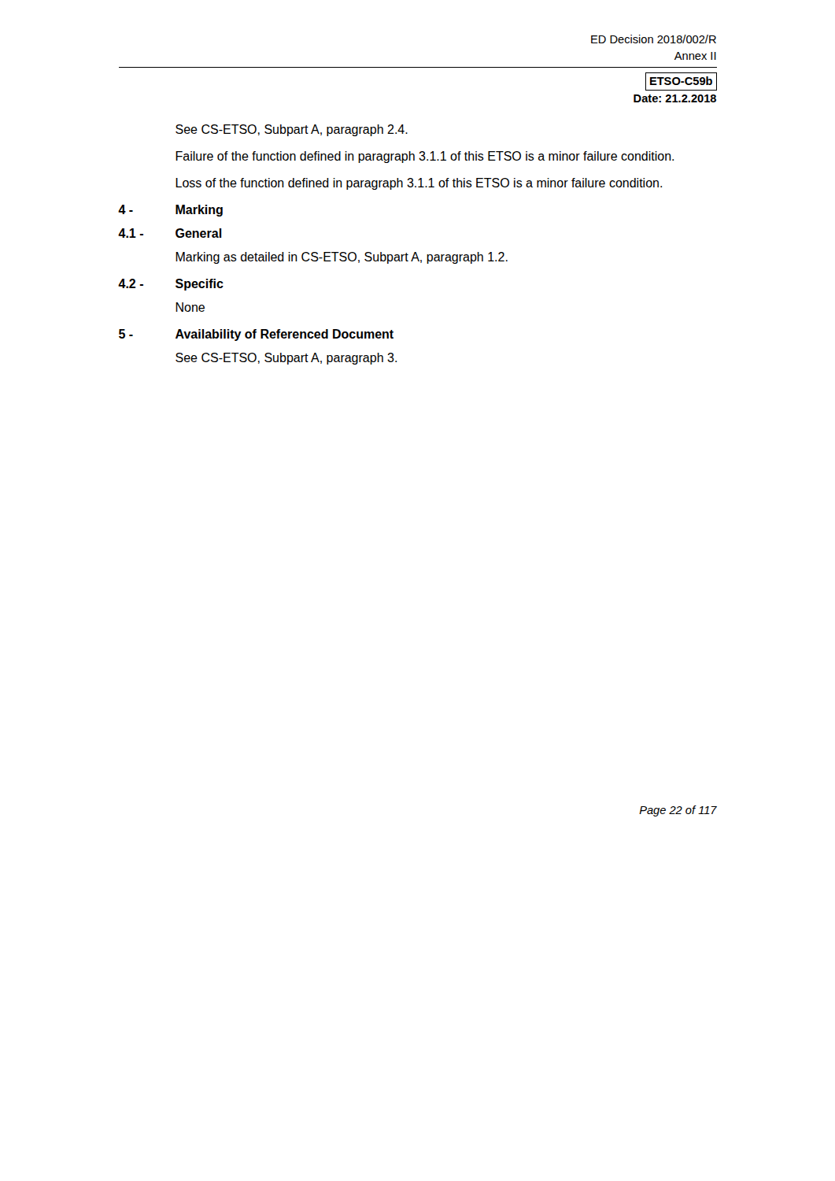ED Decision 2018/002/R
Annex II
ETSO-C59b
Date: 21.2.2018
See CS-ETSO, Subpart A, paragraph 2.4.
Failure of the function defined in paragraph 3.1.1 of this ETSO is a minor failure condition.
Loss of the function defined in paragraph 3.1.1 of this ETSO is a minor failure condition.
4 - Marking
4.1 - General
Marking as detailed in CS-ETSO, Subpart A, paragraph 1.2.
4.2 - Specific
None
5 - Availability of Referenced Document
See CS-ETSO, Subpart A, paragraph 3.
Page 22 of 117